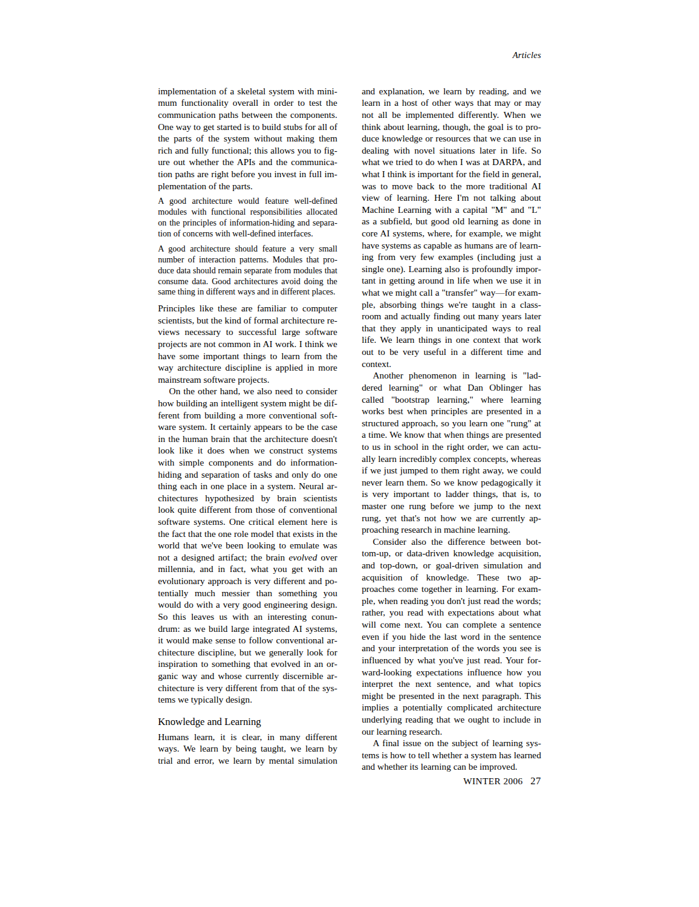Articles
implementation of a skeletal system with minimum functionality overall in order to test the communication paths between the components. One way to get started is to build stubs for all of the parts of the system without making them rich and fully functional; this allows you to figure out whether the APIs and the communication paths are right before you invest in full implementation of the parts.
A good architecture would feature well-defined modules with functional responsibilities allocated on the principles of information-hiding and separation of concerns with well-defined interfaces.
A good architecture should feature a very small number of interaction patterns. Modules that produce data should remain separate from modules that consume data. Good architectures avoid doing the same thing in different ways and in different places.
Principles like these are familiar to computer scientists, but the kind of formal architecture reviews necessary to successful large software projects are not common in AI work. I think we have some important things to learn from the way architecture discipline is applied in more mainstream software projects.
On the other hand, we also need to consider how building an intelligent system might be different from building a more conventional software system. It certainly appears to be the case in the human brain that the architecture doesn't look like it does when we construct systems with simple components and do information-hiding and separation of tasks and only do one thing each in one place in a system. Neural architectures hypothesized by brain scientists look quite different from those of conventional software systems. One critical element here is the fact that the one role model that exists in the world that we've been looking to emulate was not a designed artifact; the brain evolved over millennia, and in fact, what you get with an evolutionary approach is very different and potentially much messier than something you would do with a very good engineering design. So this leaves us with an interesting conundrum: as we build large integrated AI systems, it would make sense to follow conventional architecture discipline, but we generally look for inspiration to something that evolved in an organic way and whose currently discernible architecture is very different from that of the systems we typically design.
Knowledge and Learning
Humans learn, it is clear, in many different ways. We learn by being taught, we learn by trial and error, we learn by mental simulation and explanation, we learn by reading, and we learn in a host of other ways that may or may not all be implemented differently. When we think about learning, though, the goal is to produce knowledge or resources that we can use in dealing with novel situations later in life. So what we tried to do when I was at DARPA, and what I think is important for the field in general, was to move back to the more traditional AI view of learning. Here I'm not talking about Machine Learning with a capital "M" and "L" as a subfield, but good old learning as done in core AI systems, where, for example, we might have systems as capable as humans are of learning from very few examples (including just a single one). Learning also is profoundly important in getting around in life when we use it in what we might call a "transfer" way—for example, absorbing things we're taught in a classroom and actually finding out many years later that they apply in unanticipated ways to real life. We learn things in one context that work out to be very useful in a different time and context.
Another phenomenon in learning is "laddered learning" or what Dan Oblinger has called "bootstrap learning," where learning works best when principles are presented in a structured approach, so you learn one "rung" at a time. We know that when things are presented to us in school in the right order, we can actually learn incredibly complex concepts, whereas if we just jumped to them right away, we could never learn them. So we know pedagogically it is very important to ladder things, that is, to master one rung before we jump to the next rung, yet that's not how we are currently approaching research in machine learning.
Consider also the difference between bottom-up, or data-driven knowledge acquisition, and top-down, or goal-driven simulation and acquisition of knowledge. These two approaches come together in learning. For example, when reading you don't just read the words; rather, you read with expectations about what will come next. You can complete a sentence even if you hide the last word in the sentence and your interpretation of the words you see is influenced by what you've just read. Your forward-looking expectations influence how you interpret the next sentence, and what topics might be presented in the next paragraph. This implies a potentially complicated architecture underlying reading that we ought to include in our learning research.
A final issue on the subject of learning systems is how to tell whether a system has learned and whether its learning can be improved.
WINTER 2006 27